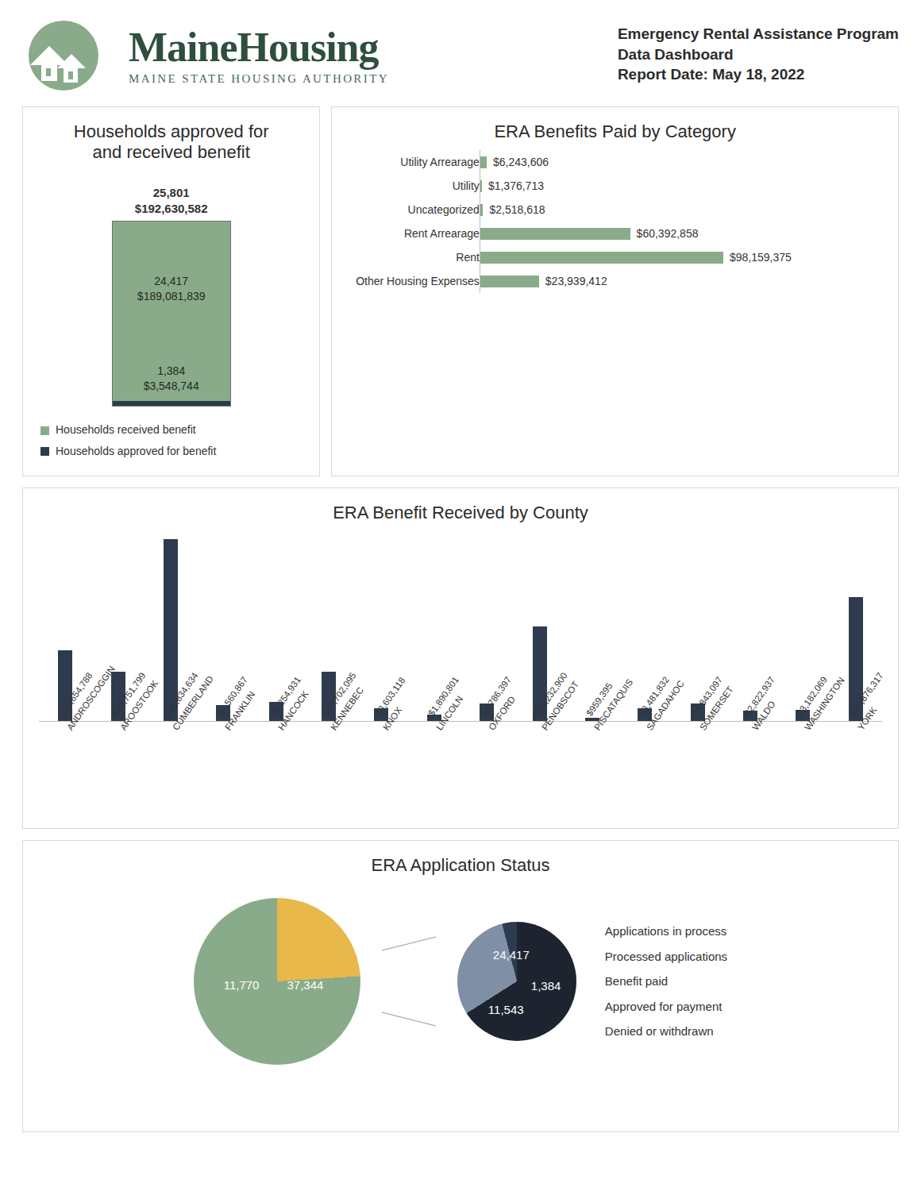MaineHousing
MAINE STATE HOUSING AUTHORITY
Emergency Rental Assistance Program
Data Dashboard
Report Date: May 18, 2022
Households approved for
and received benefit
25,801
$192,630,582
24,417
$189,081,839
1,384
$3,548,744
Households received benefit
Households approved for benefit
ERA Benefits Paid by Category
| Utility Arrearage | $6,243,606 |
| Utility | $1,376,713 |
| Uncategorized | $2,518,618 |
| Rent Arrearage | $60,392,858 |
| Rent | $98,159,375 |
| Other Housing Expenses | $23,939,412 |
ERA Benefit Received by County
$19,654,788
$13,751,799
$49,834,634
$4,560,867
$5,254,931
$13,702,095
$3,603,118
$1,890,801
$4,786,397
$26,232,900
$959,395
$3,481,832
$4,843,097
$2,822,937
$3,182,069
$33,876,317
ANDROSCOGGIN
AROOSTOOK
CUMBERLAND
FRANKLIN
HANCOCK
KENNEBEC
KNOX
LINCOLN
OXFORD
PENOBSCOT
PISCATAQUIS
SAGADAHOC
SOMERSET
WALDO
WASHINGTON
YORK
ERA Application Status
11,770 37,344
24,417 1,384 11,543
Applications in process
Processed applications
Benefit paid
Approved for payment
Denied or withdrawn